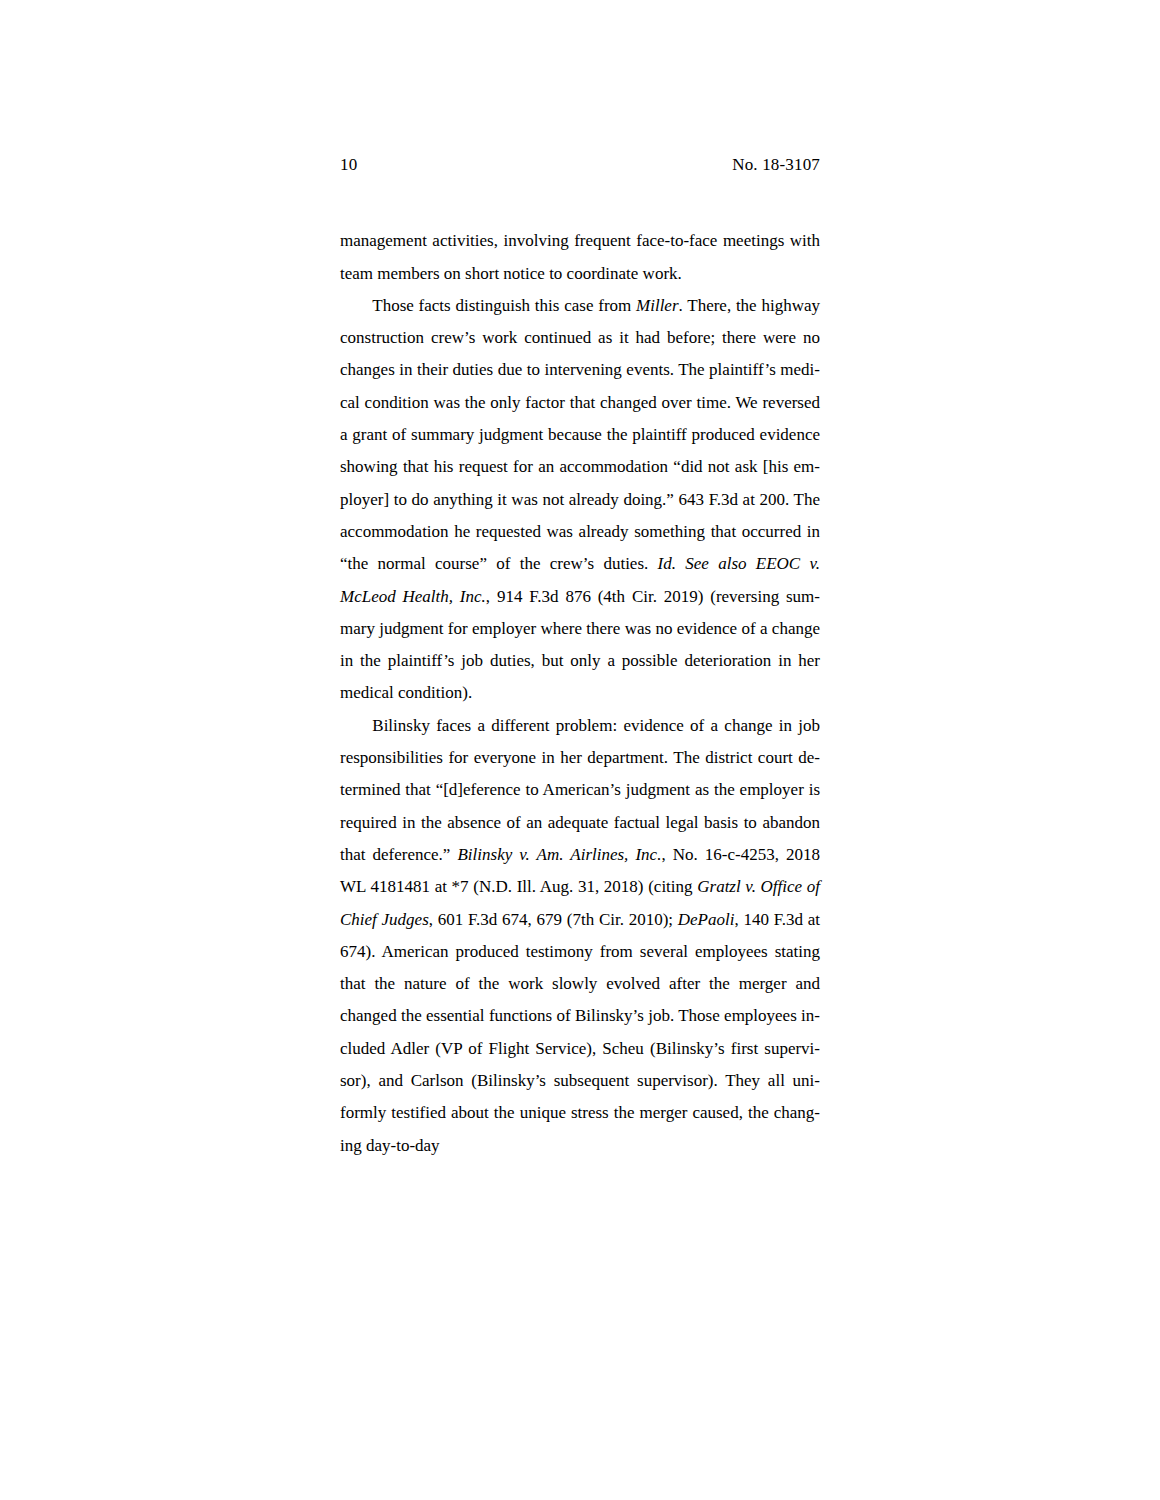10 No. 18-3107
management activities, involving frequent face-to-face meetings with team members on short notice to coordinate work.
Those facts distinguish this case from Miller. There, the highway construction crew’s work continued as it had before; there were no changes in their duties due to intervening events. The plaintiff’s medical condition was the only factor that changed over time. We reversed a grant of summary judgment because the plaintiff produced evidence showing that his request for an accommodation “did not ask [his employer] to do anything it was not already doing.” 643 F.3d at 200. The accommodation he requested was already something that occurred in “the normal course” of the crew’s duties. Id. See also EEOC v. McLeod Health, Inc., 914 F.3d 876 (4th Cir. 2019) (reversing summary judgment for employer where there was no evidence of a change in the plaintiff’s job duties, but only a possible deterioration in her medical condition).
Bilinsky faces a different problem: evidence of a change in job responsibilities for everyone in her department. The district court determined that “[d]eference to American’s judgment as the employer is required in the absence of an adequate factual legal basis to abandon that deference.” Bilinsky v. Am. Airlines, Inc., No. 16-c-4253, 2018 WL 4181481 at *7 (N.D. Ill. Aug. 31, 2018) (citing Gratzl v. Office of Chief Judges, 601 F.3d 674, 679 (7th Cir. 2010); DePaoli, 140 F.3d at 674). American produced testimony from several employees stating that the nature of the work slowly evolved after the merger and changed the essential functions of Bilinsky’s job. Those employees included Adler (VP of Flight Service), Scheu (Bilinsky’s first supervisor), and Carlson (Bilinsky’s subsequent supervisor). They all uniformly testified about the unique stress the merger caused, the changing day-to-day